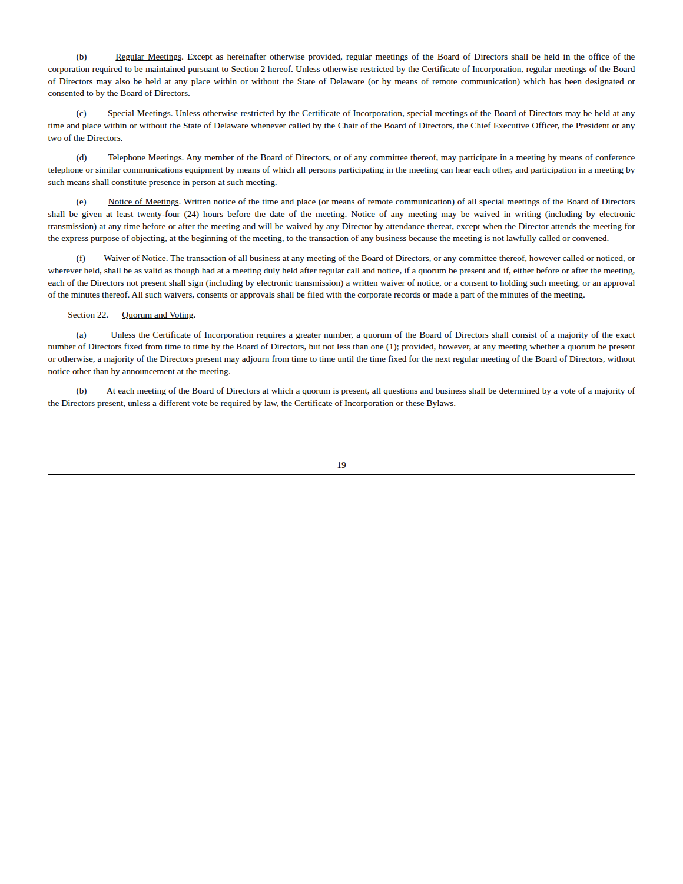(b) Regular Meetings. Except as hereinafter otherwise provided, regular meetings of the Board of Directors shall be held in the office of the corporation required to be maintained pursuant to Section 2 hereof. Unless otherwise restricted by the Certificate of Incorporation, regular meetings of the Board of Directors may also be held at any place within or without the State of Delaware (or by means of remote communication) which has been designated or consented to by the Board of Directors.
(c) Special Meetings. Unless otherwise restricted by the Certificate of Incorporation, special meetings of the Board of Directors may be held at any time and place within or without the State of Delaware whenever called by the Chair of the Board of Directors, the Chief Executive Officer, the President or any two of the Directors.
(d) Telephone Meetings. Any member of the Board of Directors, or of any committee thereof, may participate in a meeting by means of conference telephone or similar communications equipment by means of which all persons participating in the meeting can hear each other, and participation in a meeting by such means shall constitute presence in person at such meeting.
(e) Notice of Meetings. Written notice of the time and place (or means of remote communication) of all special meetings of the Board of Directors shall be given at least twenty-four (24) hours before the date of the meeting. Notice of any meeting may be waived in writing (including by electronic transmission) at any time before or after the meeting and will be waived by any Director by attendance thereat, except when the Director attends the meeting for the express purpose of objecting, at the beginning of the meeting, to the transaction of any business because the meeting is not lawfully called or convened.
(f) Waiver of Notice. The transaction of all business at any meeting of the Board of Directors, or any committee thereof, however called or noticed, or wherever held, shall be as valid as though had at a meeting duly held after regular call and notice, if a quorum be present and if, either before or after the meeting, each of the Directors not present shall sign (including by electronic transmission) a written waiver of notice, or a consent to holding such meeting, or an approval of the minutes thereof. All such waivers, consents or approvals shall be filed with the corporate records or made a part of the minutes of the meeting.
Section 22. Quorum and Voting.
(a) Unless the Certificate of Incorporation requires a greater number, a quorum of the Board of Directors shall consist of a majority of the exact number of Directors fixed from time to time by the Board of Directors, but not less than one (1); provided, however, at any meeting whether a quorum be present or otherwise, a majority of the Directors present may adjourn from time to time until the time fixed for the next regular meeting of the Board of Directors, without notice other than by announcement at the meeting.
(b) At each meeting of the Board of Directors at which a quorum is present, all questions and business shall be determined by a vote of a majority of the Directors present, unless a different vote be required by law, the Certificate of Incorporation or these Bylaws.
19